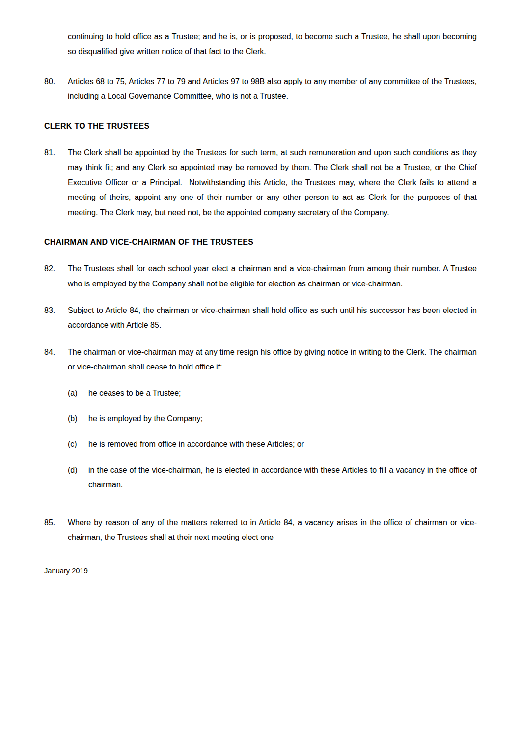continuing to hold office as a Trustee; and he is, or is proposed, to become such a Trustee, he shall upon becoming so disqualified give written notice of that fact to the Clerk.
80.
Articles 68 to 75, Articles 77 to 79 and Articles 97 to 98B also apply to any member of any committee of the Trustees, including a Local Governance Committee, who is not a Trustee.
Clerk to the Trustees
81.
The Clerk shall be appointed by the Trustees for such term, at such remuneration and upon such conditions as they may think fit; and any Clerk so appointed may be removed by them. The Clerk shall not be a Trustee, or the Chief Executive Officer or a Principal. Notwithstanding this Article, the Trustees may, where the Clerk fails to attend a meeting of theirs, appoint any one of their number or any other person to act as Clerk for the purposes of that meeting. The Clerk may, but need not, be the appointed company secretary of the Company.
Chairman and Vice-Chairman of the Trustees
82.
The Trustees shall for each school year elect a chairman and a vice-chairman from among their number. A Trustee who is employed by the Company shall not be eligible for election as chairman or vice-chairman.
83.
Subject to Article 84, the chairman or vice-chairman shall hold office as such until his successor has been elected in accordance with Article 85.
84.
The chairman or vice-chairman may at any time resign his office by giving notice in writing to the Clerk. The chairman or vice-chairman shall cease to hold office if:
(a) he ceases to be a Trustee;
(b) he is employed by the Company;
(c) he is removed from office in accordance with these Articles; or
(d) in the case of the vice-chairman, he is elected in accordance with these Articles to fill a vacancy in the office of chairman.
85.
Where by reason of any of the matters referred to in Article 84, a vacancy arises in the office of chairman or vice-chairman, the Trustees shall at their next meeting elect one
January 2019